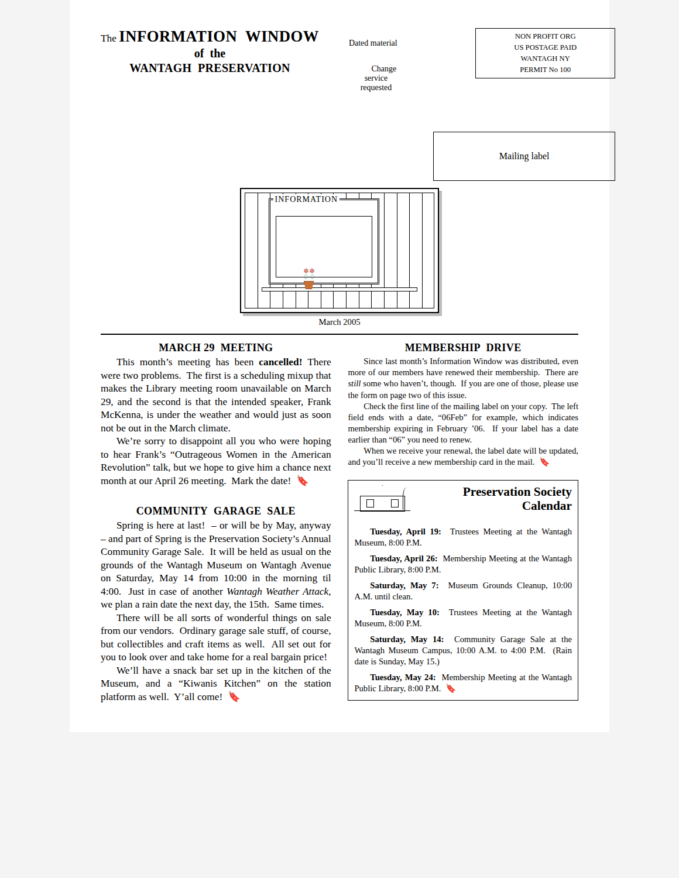The INFORMATION WINDOW
of the
WANTAGH PRESERVATION
Dated material
Change
service
requested
NON PROFIT ORG
US POSTAGE PAID
WANTAGH NY
PERMIT No 100
Mailing label
INFORMATION
❄❄
♢♢
March 2005
MARCH 29 MEETING
This month’s meeting has been cancelled! There were two problems. The first is a scheduling mixup that makes the Library meeting room unavailable on March 29, and the second is that the intended speaker, Frank McKenna, is under the weather and would just as soon not be out in the March climate.
We’re sorry to disappoint all you who were hoping to hear Frank’s “Outrageous Women in the American Revolution” talk, but we hope to give him a chance next month at our April 26 meeting. Mark the date! 🔖
COMMUNITY GARAGE SALE
Spring is here at last! – or will be by May, anyway – and part of Spring is the Preservation Society’s Annual Community Garage Sale. It will be held as usual on the grounds of the Wantagh Museum on Wantagh Avenue on Saturday, May 14 from 10:00 in the morning til 4:00. Just in case of another Wantagh Weather Attack, we plan a rain date the next day, the 15th. Same times.
There will be all sorts of wonderful things on sale from our vendors. Ordinary garage sale stuff, of course, but collectibles and craft items as well. All set out for you to look over and take home for a real bargain price!
We’ll have a snack bar set up in the kitchen of the Museum, and a “Kiwanis Kitchen” on the station platform as well. Y’all come! 🔖
MEMBERSHIP DRIVE
Since last month’s Information Window was distributed, even more of our members have renewed their membership. There are still some who haven’t, though. If you are one of those, please use the form on page two of this issue.
Check the first line of the mailing label on your copy. The left field ends with a date, “06Feb” for example, which indicates membership expiring in February ’06. If your label has a date earlier than “06” you need to renew.
When we receive your renewal, the label date will be updated, and you’ll receive a new membership card in the mail. 🔖
Preservation Soci­ety Calendar
Tuesday, April 19: Trustees Meeting at the Wantagh Museum, 8:00 P.M.
Tuesday, April 26: Membership Meeting at the Wantagh Public Library, 8:00 P.M.
Saturday, May 7: Museum Grounds Cleanup, 10:00 A.M. until clean.
Tuesday, May 10: Trustees Meeting at the Wantagh Museum, 8:00 P.M.
Saturday, May 14: Community Garage Sale at the Wantagh Museum Campus, 10:00 A.M. to 4:00 P.M. (Rain date is Sunday, May 15.)
Tuesday, May 24: Membership Meeting at the Wantagh Public Library, 8:00 P.M. 🔖